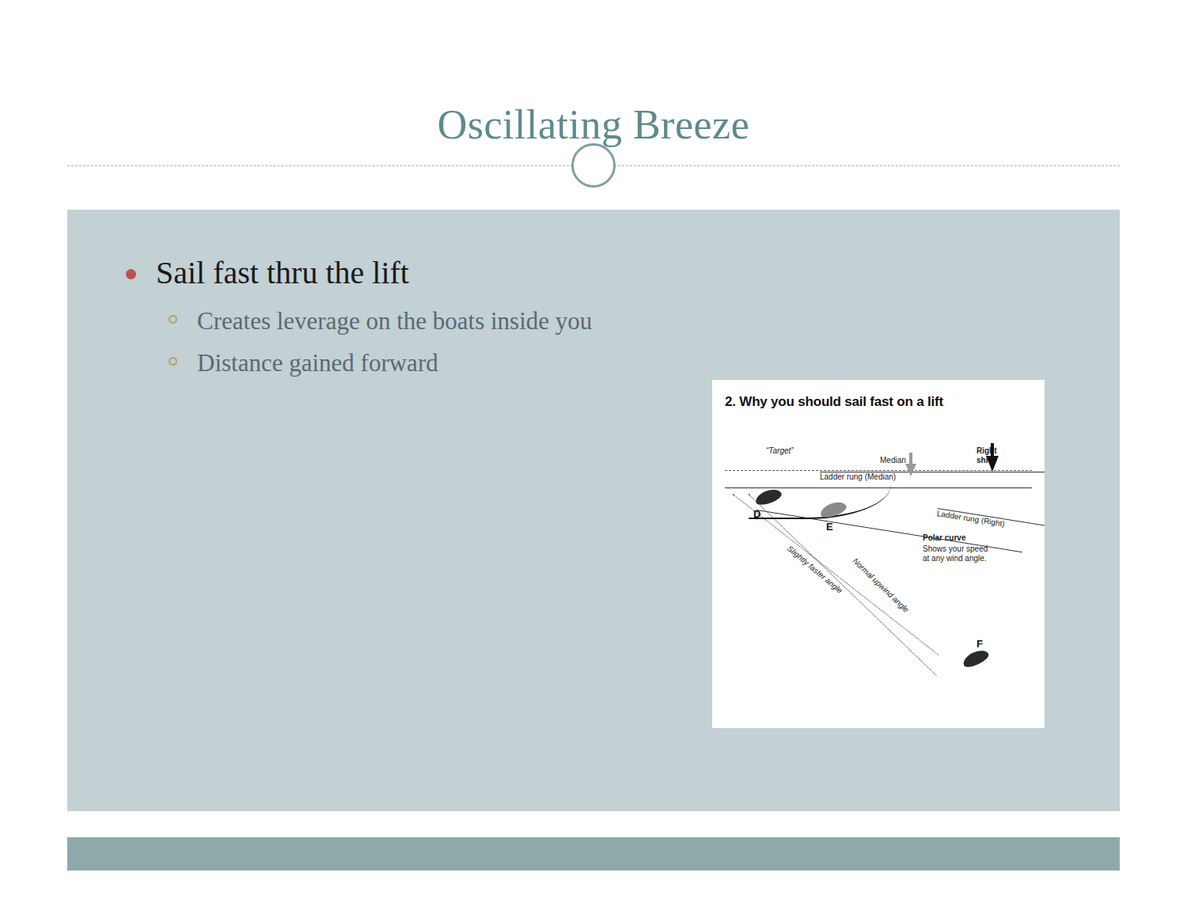Oscillating Breeze
Sail fast thru the lift
Creates leverage on the boats inside you
Distance gained forward
2. Why you should sail fast on a lift
D E F “Target” Median Right
shift Ladder rung (Median) Ladder rung (Right) Polar curve Shows your speed
at any wind angle. Slightly faster angle Normal upwind angle